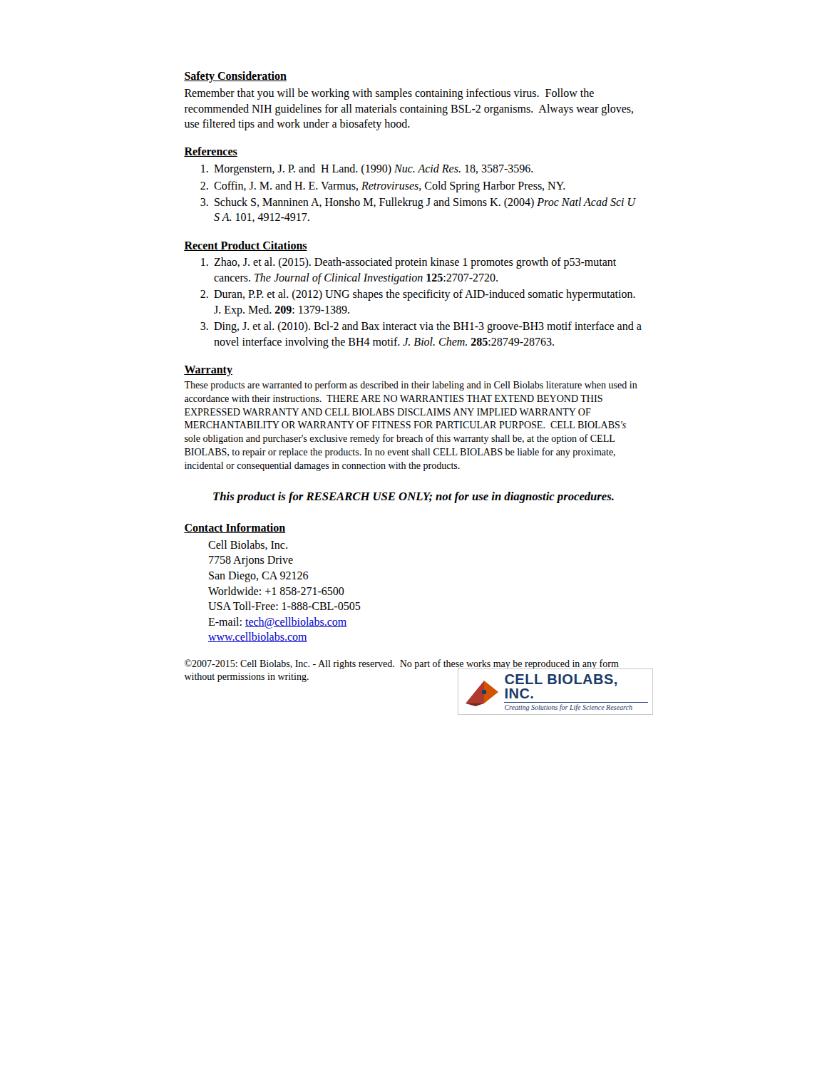Safety Consideration
Remember that you will be working with samples containing infectious virus. Follow the recommended NIH guidelines for all materials containing BSL-2 organisms. Always wear gloves, use filtered tips and work under a biosafety hood.
References
Morgenstern, J. P. and H Land. (1990) Nuc. Acid Res. 18, 3587-3596.
Coffin, J. M. and H. E. Varmus, Retroviruses, Cold Spring Harbor Press, NY.
Schuck S, Manninen A, Honsho M, Fullekrug J and Simons K. (2004) Proc Natl Acad Sci U S A. 101, 4912-4917.
Recent Product Citations
Zhao, J. et al. (2015). Death-associated protein kinase 1 promotes growth of p53-mutant cancers. The Journal of Clinical Investigation 125:2707-2720.
Duran, P.P. et al. (2012) UNG shapes the specificity of AID-induced somatic hypermutation. J. Exp. Med. 209: 1379-1389.
Ding, J. et al. (2010). Bcl-2 and Bax interact via the BH1-3 groove-BH3 motif interface and a novel interface involving the BH4 motif. J. Biol. Chem. 285:28749-28763.
Warranty
These products are warranted to perform as described in their labeling and in Cell Biolabs literature when used in accordance with their instructions. THERE ARE NO WARRANTIES THAT EXTEND BEYOND THIS EXPRESSED WARRANTY AND CELL BIOLABS DISCLAIMS ANY IMPLIED WARRANTY OF MERCHANTABILITY OR WARRANTY OF FITNESS FOR PARTICULAR PURPOSE. CELL BIOLABS's sole obligation and purchaser's exclusive remedy for breach of this warranty shall be, at the option of CELL BIOLABS, to repair or replace the products. In no event shall CELL BIOLABS be liable for any proximate, incidental or consequential damages in connection with the products.
This product is for RESEARCH USE ONLY; not for use in diagnostic procedures.
Contact Information
Cell Biolabs, Inc.
7758 Arjons Drive
San Diego, CA 92126
Worldwide: +1 858-271-6500
USA Toll-Free: 1-888-CBL-0505
E-mail: tech@cellbiolabs.com
www.cellbiolabs.com
©2007-2015: Cell Biolabs, Inc. - All rights reserved. No part of these works may be reproduced in any form without permissions in writing.
CELL BIOLABS, INC.
Creating Solutions for Life Science Research